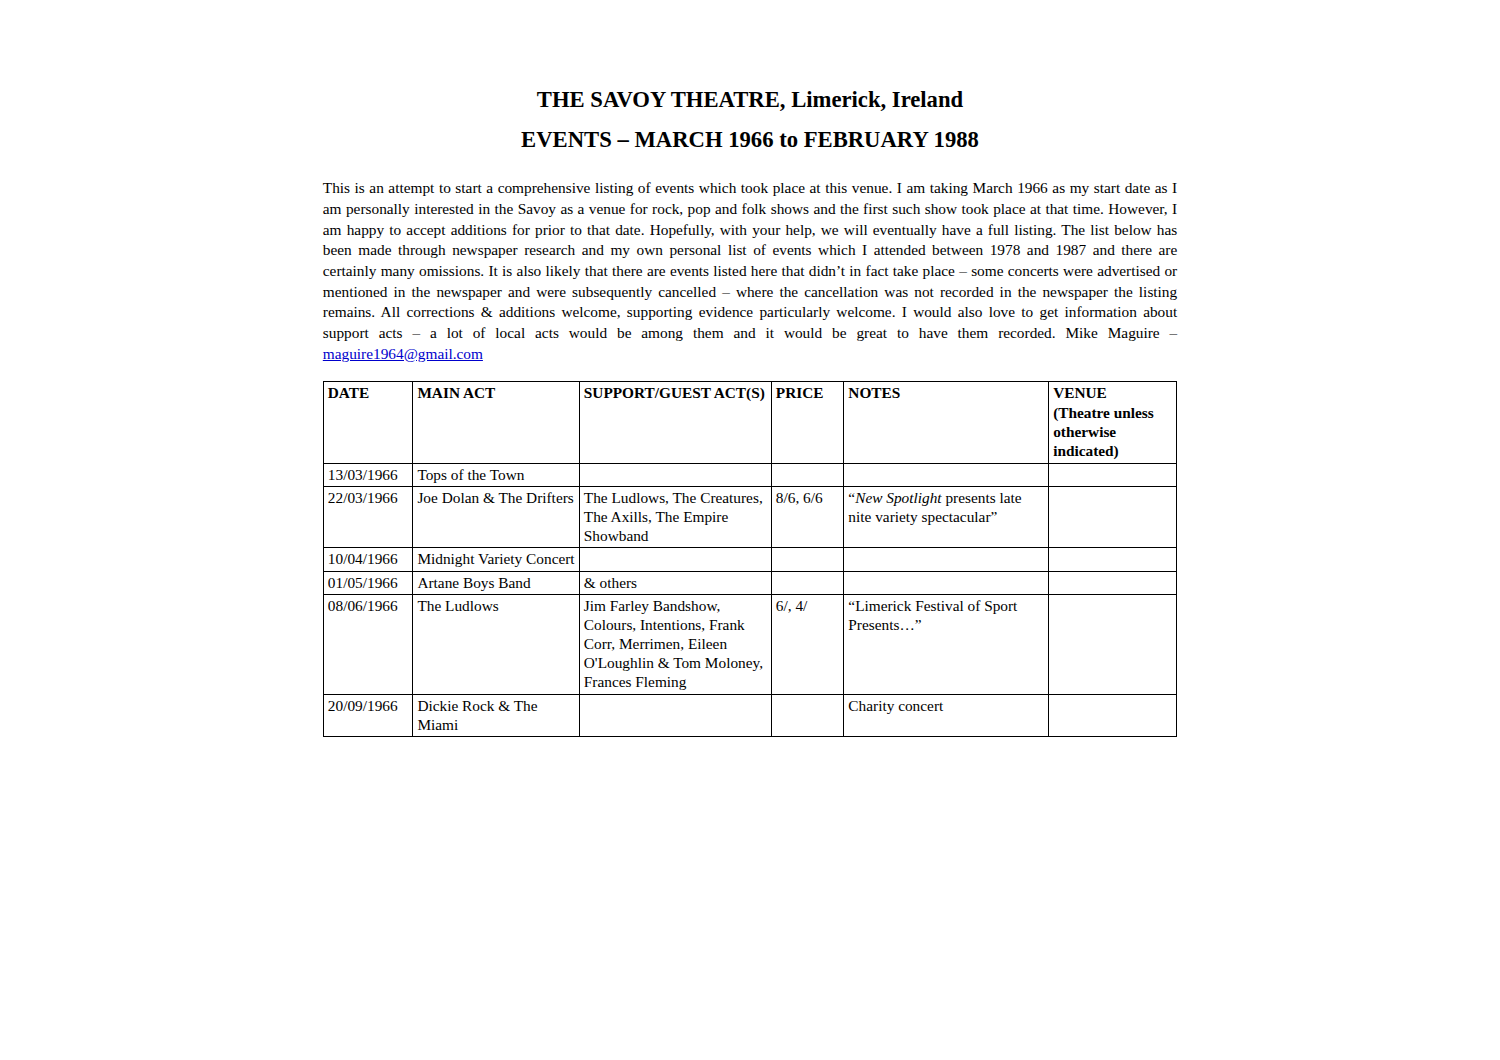THE SAVOY THEATRE, Limerick, Ireland
EVENTS – MARCH 1966 to FEBRUARY 1988
This is an attempt to start a comprehensive listing of events which took place at this venue. I am taking March 1966 as my start date as I am personally interested in the Savoy as a venue for rock, pop and folk shows and the first such show took place at that time. However, I am happy to accept additions for prior to that date. Hopefully, with your help, we will eventually have a full listing. The list below has been made through newspaper research and my own personal list of events which I attended between 1978 and 1987 and there are certainly many omissions. It is also likely that there are events listed here that didn’t in fact take place – some concerts were advertised or mentioned in the newspaper and were subsequently cancelled – where the cancellation was not recorded in the newspaper the listing remains. All corrections & additions welcome, supporting evidence particularly welcome. I would also love to get information about support acts – a lot of local acts would be among them and it would be great to have them recorded. Mike Maguire – maguire1964@gmail.com
| DATE | MAIN ACT | SUPPORT/GUEST ACT(S) | PRICE | NOTES | VENUE (Theatre unless otherwise indicated) |
| --- | --- | --- | --- | --- | --- |
| 13/03/1966 | Tops of the Town | | | | |
| 22/03/1966 | Joe Dolan & The Drifters | The Ludlows, The Creatures, The Axills, The Empire Showband | 8/6, 6/6 | “ New Spotlight presents late nite variety spectacular” | |
| 10/04/1966 | Midnight Variety Concert | | | | |
| 01/05/1966 | Artane Boys Band | & others | | | |
| 08/06/1966 | The Ludlows | Jim Farley Bandshow, Colours, Intentions, Frank Corr, Merrimen, Eileen O'Loughlin & Tom Moloney, Frances Fleming | 6/, 4/ | “Limerick Festival of Sport Presents…” | |
| 20/09/1966 | Dickie Rock & The Miami | | | Charity concert | |